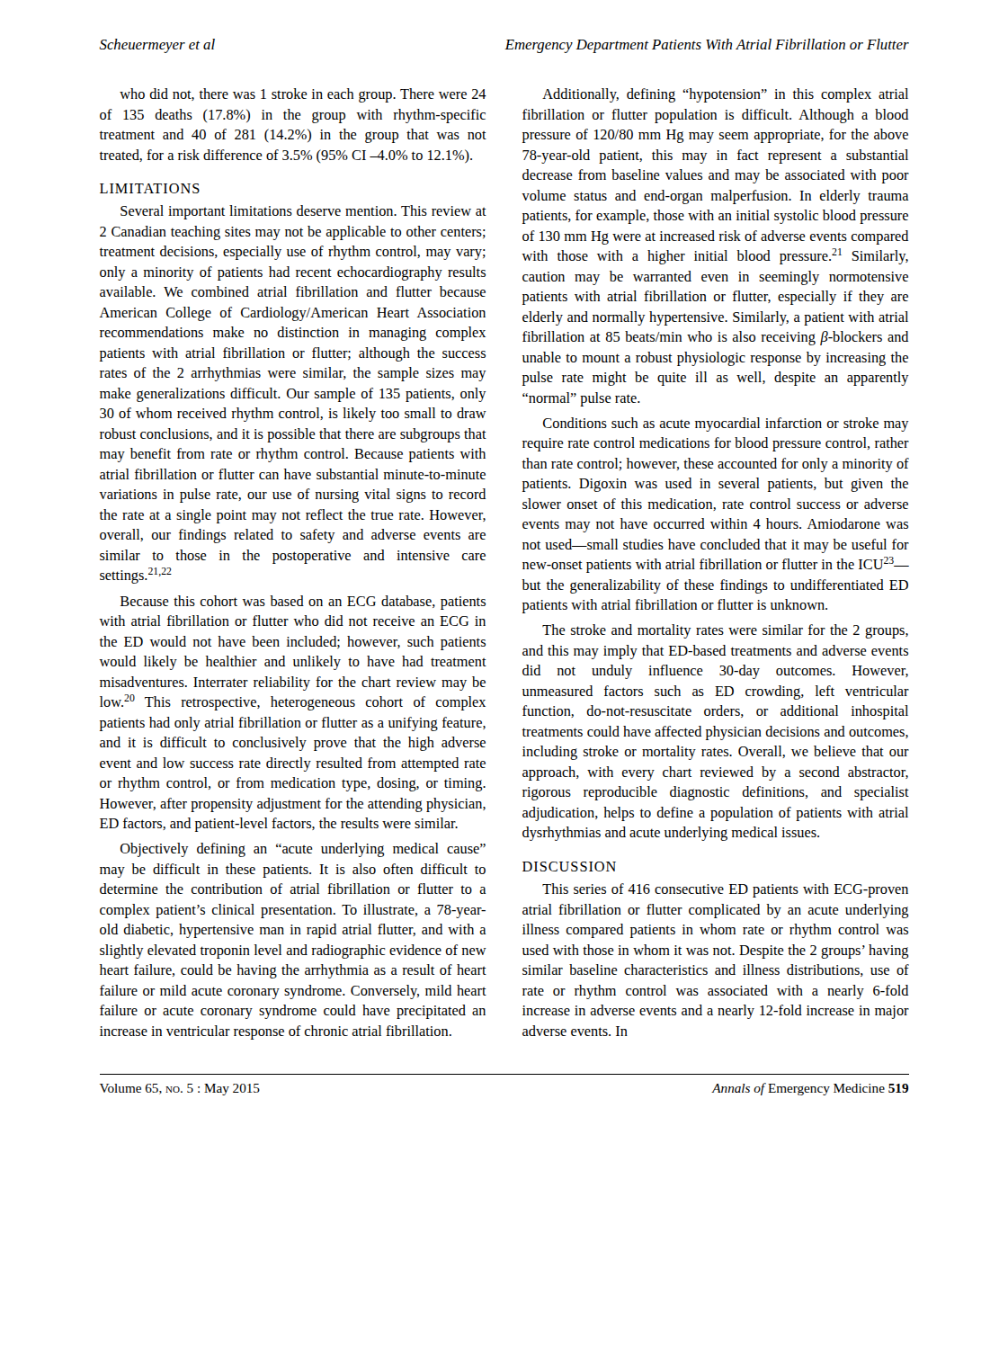Scheuermeyer et al
Emergency Department Patients With Atrial Fibrillation or Flutter
who did not, there was 1 stroke in each group. There were 24 of 135 deaths (17.8%) in the group with rhythm-specific treatment and 40 of 281 (14.2%) in the group that was not treated, for a risk difference of 3.5% (95% CI –4.0% to 12.1%).
LIMITATIONS
Several important limitations deserve mention. This review at 2 Canadian teaching sites may not be applicable to other centers; treatment decisions, especially use of rhythm control, may vary; only a minority of patients had recent echocardiography results available. We combined atrial fibrillation and flutter because American College of Cardiology/American Heart Association recommendations make no distinction in managing complex patients with atrial fibrillation or flutter; although the success rates of the 2 arrhythmias were similar, the sample sizes may make generalizations difficult. Our sample of 135 patients, only 30 of whom received rhythm control, is likely too small to draw robust conclusions, and it is possible that there are subgroups that may benefit from rate or rhythm control. Because patients with atrial fibrillation or flutter can have substantial minute-to-minute variations in pulse rate, our use of nursing vital signs to record the rate at a single point may not reflect the true rate. However, overall, our findings related to safety and adverse events are similar to those in the postoperative and intensive care settings.21,22
Because this cohort was based on an ECG database, patients with atrial fibrillation or flutter who did not receive an ECG in the ED would not have been included; however, such patients would likely be healthier and unlikely to have had treatment misadventures. Interrater reliability for the chart review may be low.20 This retrospective, heterogeneous cohort of complex patients had only atrial fibrillation or flutter as a unifying feature, and it is difficult to conclusively prove that the high adverse event and low success rate directly resulted from attempted rate or rhythm control, or from medication type, dosing, or timing. However, after propensity adjustment for the attending physician, ED factors, and patient-level factors, the results were similar.
Objectively defining an “acute underlying medical cause” may be difficult in these patients. It is also often difficult to determine the contribution of atrial fibrillation or flutter to a complex patient’s clinical presentation. To illustrate, a 78-year-old diabetic, hypertensive man in rapid atrial flutter, and with a slightly elevated troponin level and radiographic evidence of new heart failure, could be having the arrhythmia as a result of heart failure or mild acute coronary syndrome. Conversely, mild heart failure or acute coronary syndrome could have precipitated an increase in ventricular response of chronic atrial fibrillation.
Additionally, defining “hypotension” in this complex atrial fibrillation or flutter population is difficult. Although a blood pressure of 120/80 mm Hg may seem appropriate, for the above 78-year-old patient, this may in fact represent a substantial decrease from baseline values and may be associated with poor volume status and end-organ malperfusion. In elderly trauma patients, for example, those with an initial systolic blood pressure of 130 mm Hg were at increased risk of adverse events compared with those with a higher initial blood pressure.21 Similarly, caution may be warranted even in seemingly normotensive patients with atrial fibrillation or flutter, especially if they are elderly and normally hypertensive. Similarly, a patient with atrial fibrillation at 85 beats/min who is also receiving β-blockers and unable to mount a robust physiologic response by increasing the pulse rate might be quite ill as well, despite an apparently “normal” pulse rate.
Conditions such as acute myocardial infarction or stroke may require rate control medications for blood pressure control, rather than rate control; however, these accounted for only a minority of patients. Digoxin was used in several patients, but given the slower onset of this medication, rate control success or adverse events may not have occurred within 4 hours. Amiodarone was not used—small studies have concluded that it may be useful for new-onset patients with atrial fibrillation or flutter in the ICU23—but the generalizability of these findings to undifferentiated ED patients with atrial fibrillation or flutter is unknown.
The stroke and mortality rates were similar for the 2 groups, and this may imply that ED-based treatments and adverse events did not unduly influence 30-day outcomes. However, unmeasured factors such as ED crowding, left ventricular function, do-not-resuscitate orders, or additional inhospital treatments could have affected physician decisions and outcomes, including stroke or mortality rates. Overall, we believe that our approach, with every chart reviewed by a second abstractor, rigorous reproducible diagnostic definitions, and specialist adjudication, helps to define a population of patients with atrial dysrhythmias and acute underlying medical issues.
DISCUSSION
This series of 416 consecutive ED patients with ECG-proven atrial fibrillation or flutter complicated by an acute underlying illness compared patients in whom rate or rhythm control was used with those in whom it was not. Despite the 2 groups’ having similar baseline characteristics and illness distributions, use of rate or rhythm control was associated with a nearly 6-fold increase in adverse events and a nearly 12-fold increase in major adverse events. In
Volume 65, no. 5 : May 2015
Annals of Emergency Medicine 519